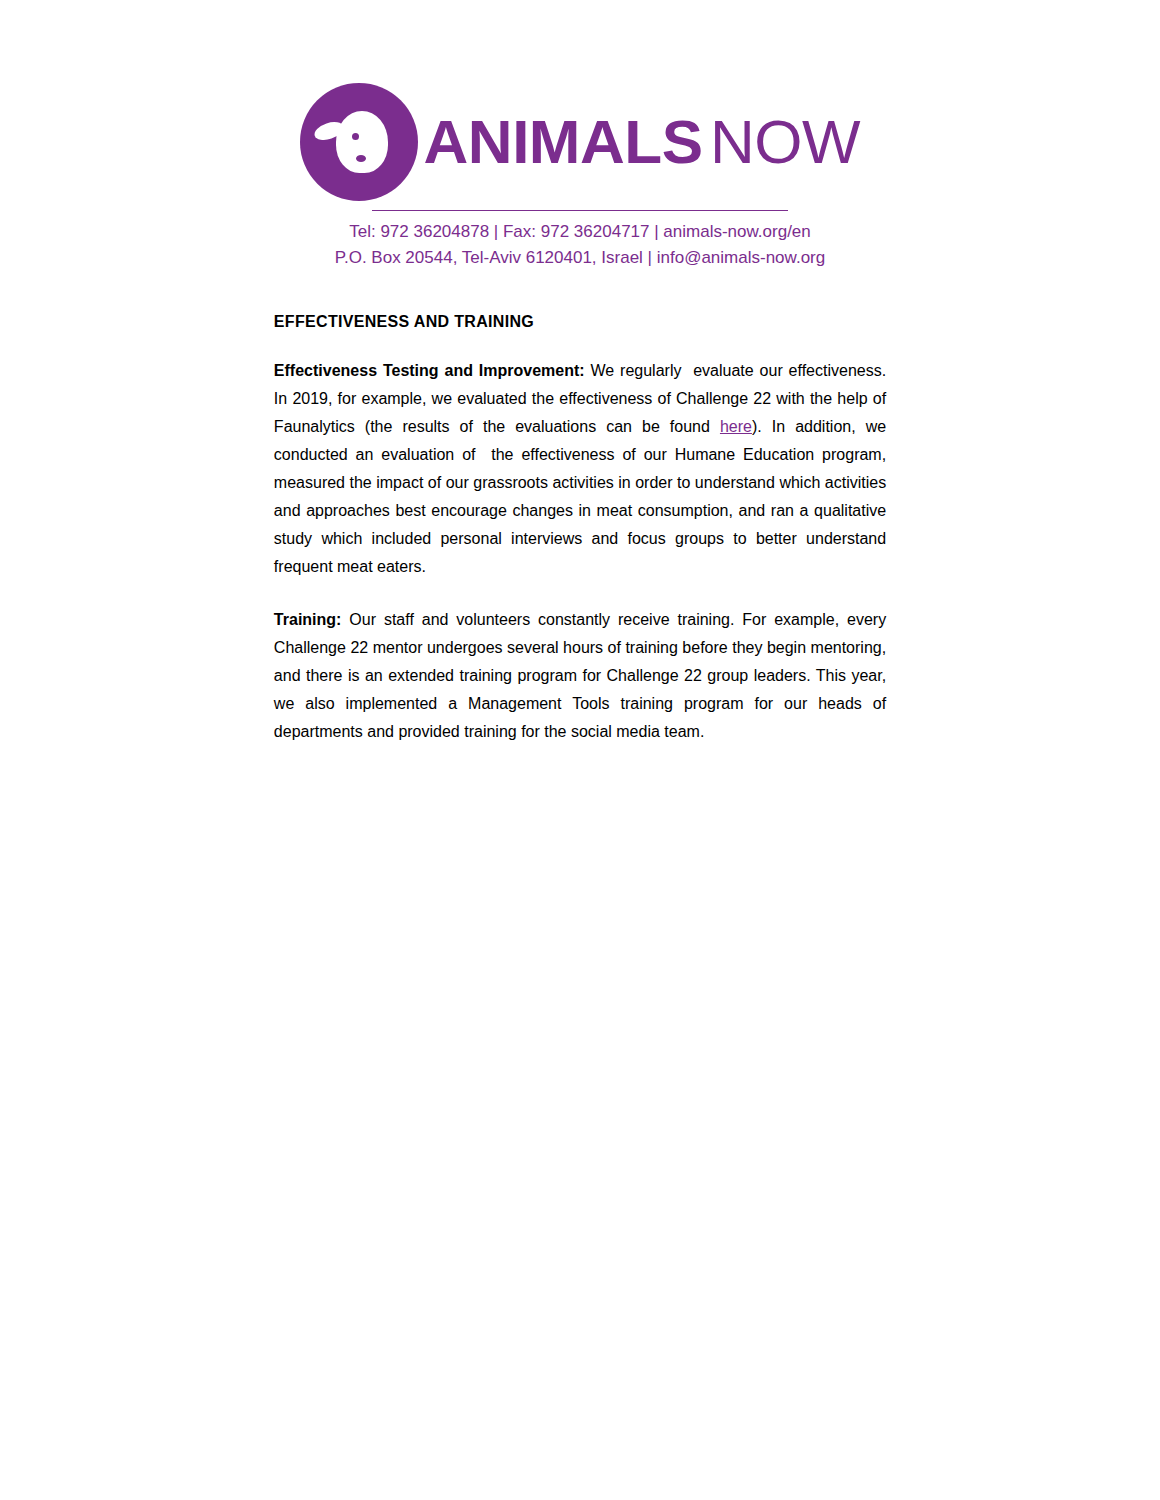ANIMALS NOW
Tel: 972 36204878 | Fax: 972 36204717 | animals-now.org/en
P.O. Box 20544, Tel-Aviv 6120401, Israel | info@animals-now.org
EFFECTIVENESS AND TRAINING
Effectiveness Testing and Improvement: We regularly evaluate our effectiveness. In 2019, for example, we evaluated the effectiveness of Challenge 22 with the help of Faunalytics (the results of the evaluations can be found here). In addition, we conducted an evaluation of the effectiveness of our Humane Education program, measured the impact of our grassroots activities in order to understand which activities and approaches best encourage changes in meat consumption, and ran a qualitative study which included personal interviews and focus groups to better understand frequent meat eaters.
Training: Our staff and volunteers constantly receive training. For example, every Challenge 22 mentor undergoes several hours of training before they begin mentoring, and there is an extended training program for Challenge 22 group leaders. This year, we also implemented a Management Tools training program for our heads of departments and provided training for the social media team.